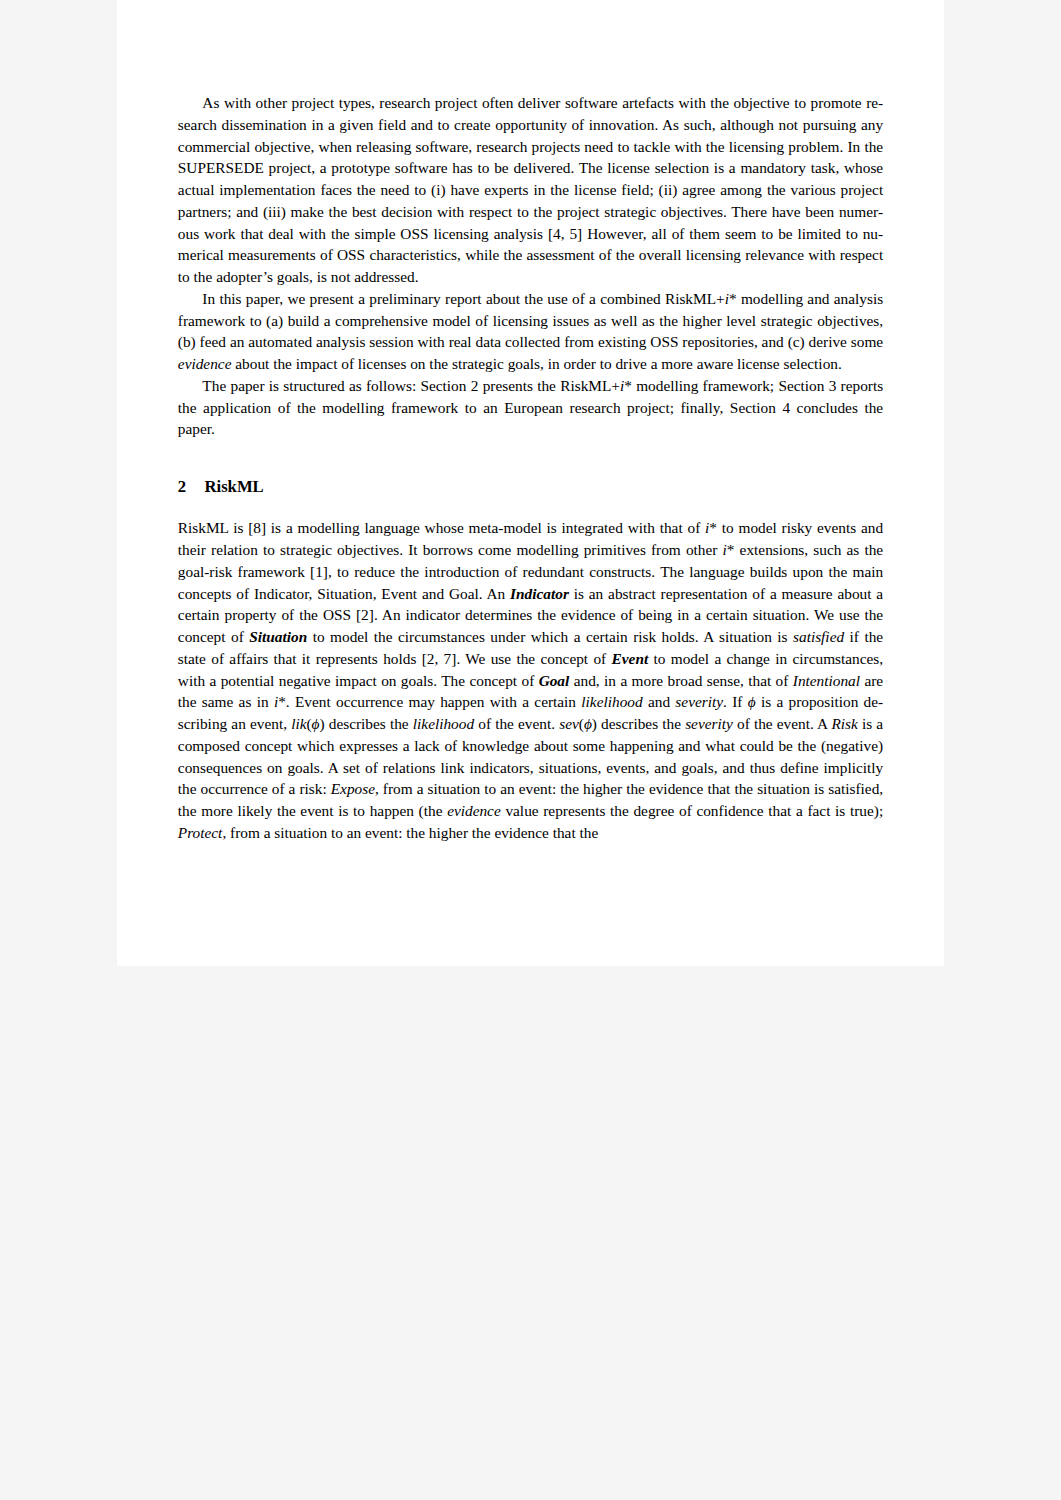As with other project types, research project often deliver software artefacts with the objective to promote research dissemination in a given field and to create opportunity of innovation. As such, although not pursuing any commercial objective, when releasing software, research projects need to tackle with the licensing problem. In the SUPERSEDE project, a prototype software has to be delivered. The license selection is a mandatory task, whose actual implementation faces the need to (i) have experts in the license field; (ii) agree among the various project partners; and (iii) make the best decision with respect to the project strategic objectives. There have been numerous work that deal with the simple OSS licensing analysis [4, 5] However, all of them seem to be limited to numerical measurements of OSS characteristics, while the assessment of the overall licensing relevance with respect to the adopter’s goals, is not addressed.
In this paper, we present a preliminary report about the use of a combined RiskML+i* modelling and analysis framework to (a) build a comprehensive model of licensing issues as well as the higher level strategic objectives, (b) feed an automated analysis session with real data collected from existing OSS repositories, and (c) derive some evidence about the impact of licenses on the strategic goals, in order to drive a more aware license selection.
The paper is structured as follows: Section 2 presents the RiskML+i* modelling framework; Section 3 reports the application of the modelling framework to an European research project; finally, Section 4 concludes the paper.
2 RiskML
RiskML is [8] is a modelling language whose meta-model is integrated with that of i* to model risky events and their relation to strategic objectives. It borrows come modelling primitives from other i* extensions, such as the goal-risk framework [1], to reduce the introduction of redundant constructs. The language builds upon the main concepts of Indicator, Situation, Event and Goal. An Indicator is an abstract representation of a measure about a certain property of the OSS [2]. An indicator determines the evidence of being in a certain situation. We use the concept of Situation to model the circumstances under which a certain risk holds. A situation is satisfied if the state of affairs that it represents holds [2, 7]. We use the concept of Event to model a change in circumstances, with a potential negative impact on goals. The concept of Goal and, in a more broad sense, that of Intentional are the same as in i*. Event occurrence may happen with a certain likelihood and severity. If ϕ is a proposition describing an event, lik(ϕ) describes the likelihood of the event. sev(ϕ) describes the severity of the event. A Risk is a composed concept which expresses a lack of knowledge about some happening and what could be the (negative) consequences on goals. A set of relations link indicators, situations, events, and goals, and thus define implicitly the occurrence of a risk: Expose, from a situation to an event: the higher the evidence that the situation is satisfied, the more likely the event is to happen (the evidence value represents the degree of confidence that a fact is true); Protect, from a situation to an event: the higher the evidence that the